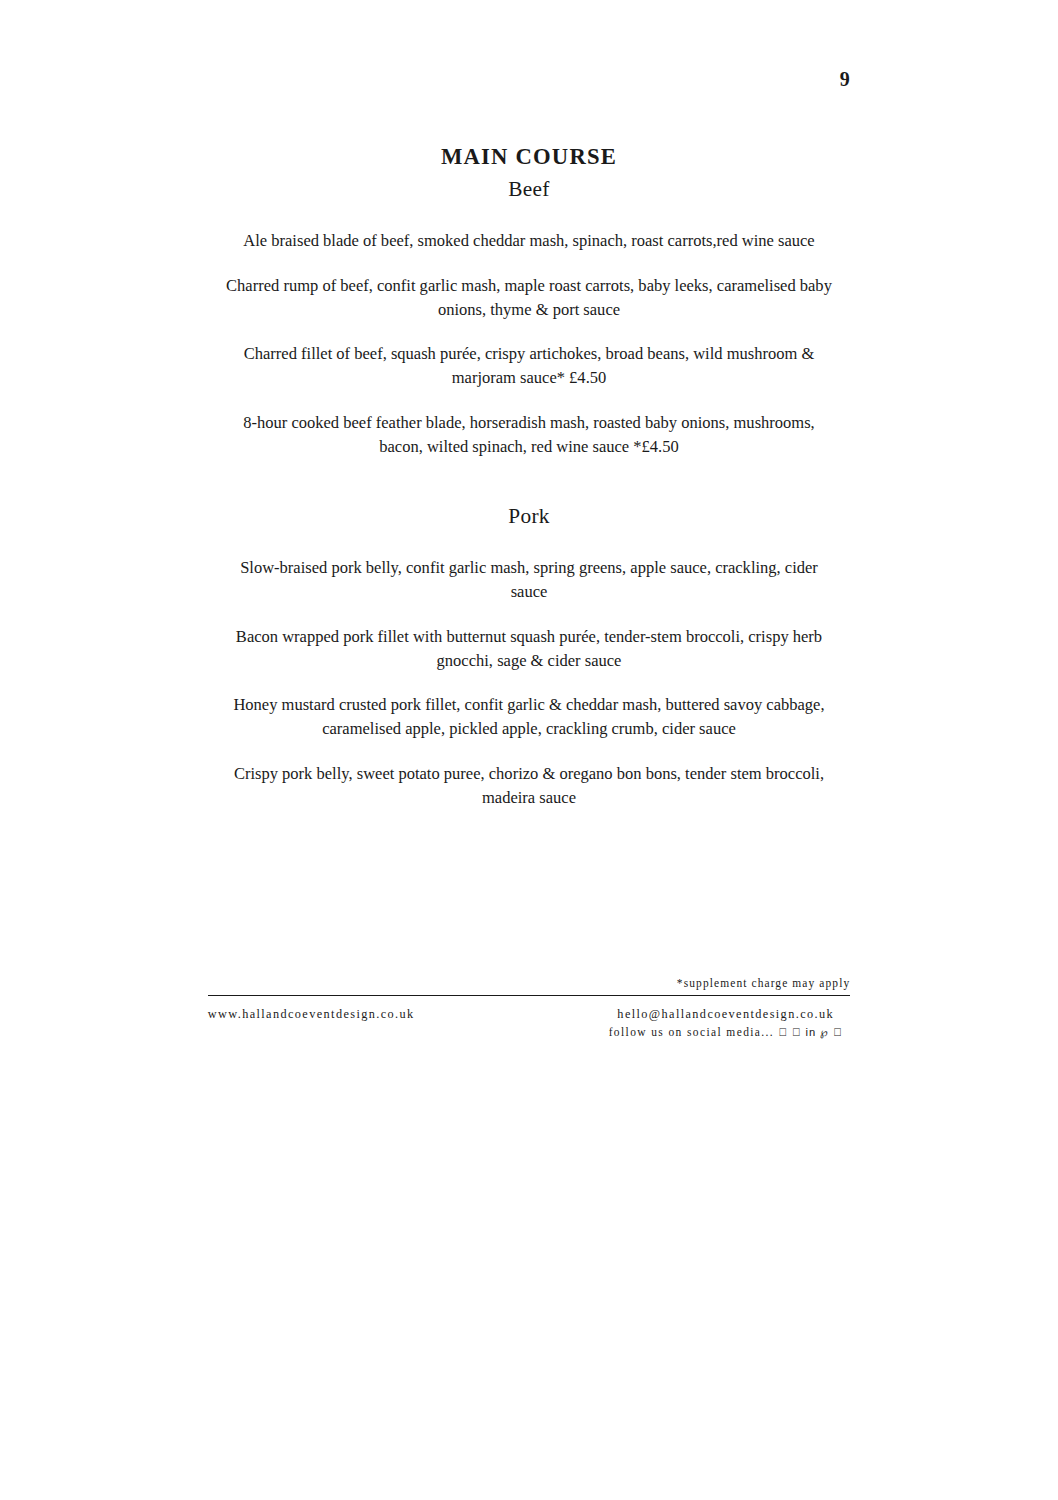9
Main Course
Beef
Ale braised blade of beef, smoked cheddar mash, spinach, roast carrots,red wine sauce
Charred rump of beef, confit garlic mash, maple roast carrots, baby leeks, caramelised baby onions, thyme & port sauce
Charred fillet of beef, squash purée, crispy artichokes, broad beans, wild mushroom & marjoram sauce* £4.50
8-hour cooked beef feather blade, horseradish mash, roasted baby onions, mushrooms, bacon, wilted spinach, red wine sauce *£4.50
Pork
Slow-braised pork belly, confit garlic mash, spring greens, apple sauce, crackling, cider sauce
Bacon wrapped pork fillet with butternut squash purée, tender-stem broccoli, crispy herb gnocchi, sage & cider sauce
Honey mustard crusted pork fillet, confit garlic & cheddar mash, buttered savoy cabbage, caramelised apple, pickled apple, crackling crumb, cider sauce
Crispy pork belly, sweet potato puree, chorizo & oregano bon bons, tender stem broccoli, madeira sauce
*supplement charge may apply
www.hallandcoeventdesign.co.uk
hello@hallandcoeventdesign.co.uk follow us on social media...   in ℘ 